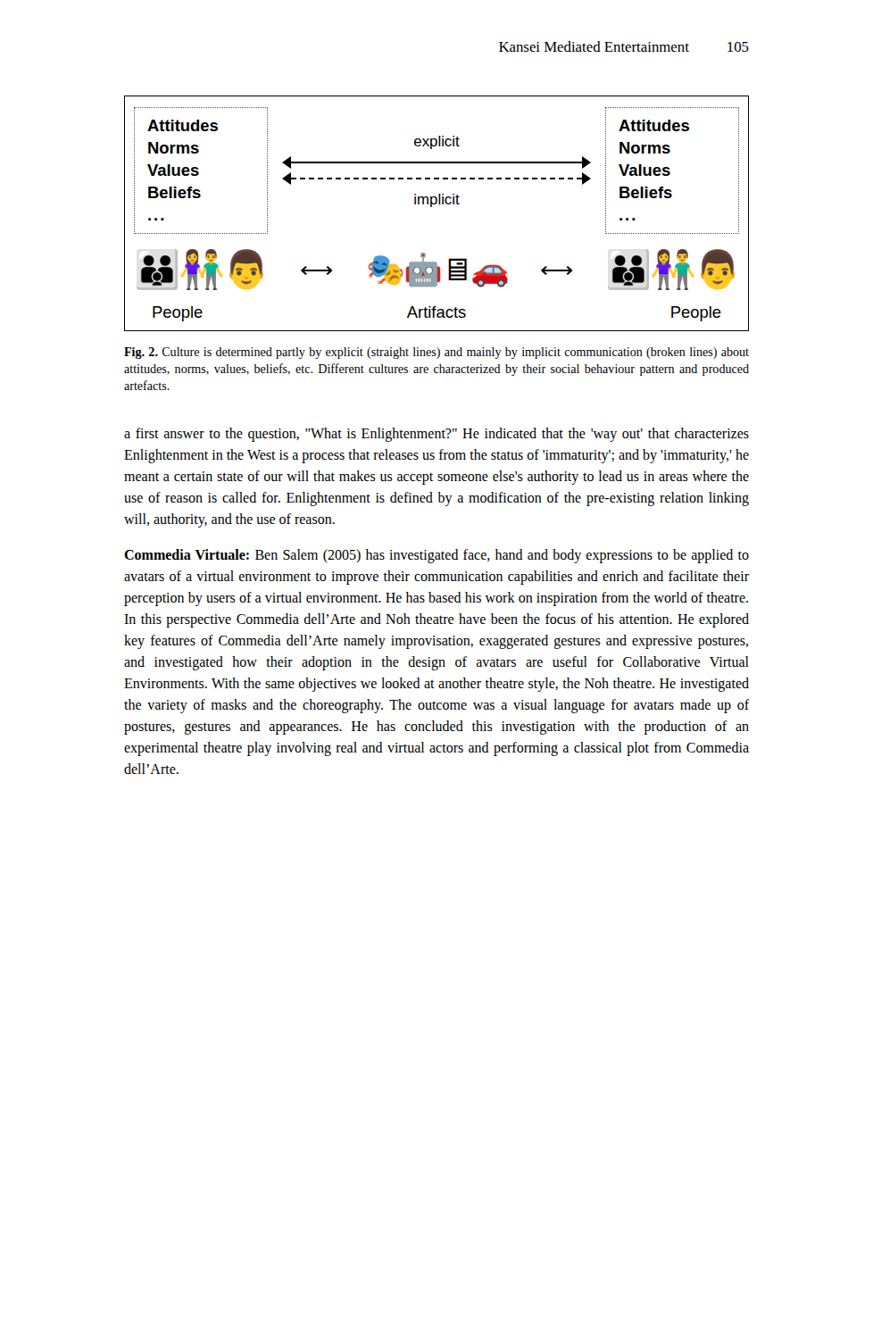Kansei Mediated Entertainment 105
Attitudes
Norms
Values
Beliefs
...
explicit
implicit
Attitudes
Norms
Values
Beliefs
...
👪👫👨
⟷
🎭🤖🖥🚗
⟷
👪👫👨
People Artifacts People
Fig. 2. Culture is determined partly by explicit (straight lines) and mainly by implicit communication (broken lines) about attitudes, norms, values, beliefs, etc. Different cultures are characterized by their social behaviour pattern and produced artefacts.
a first answer to the question, "What is Enlightenment?" He indicated that the 'way out' that characterizes Enlightenment in the West is a process that releases us from the status of 'immaturity'; and by 'immaturity,' he meant a certain state of our will that makes us accept someone else's authority to lead us in areas where the use of reason is called for. Enlightenment is defined by a modification of the pre-existing relation linking will, authority, and the use of reason.
Commedia Virtuale: Ben Salem (2005) has investigated face, hand and body expressions to be applied to avatars of a virtual environment to improve their communication capabilities and enrich and facilitate their perception by users of a virtual environment. He has based his work on inspiration from the world of theatre. In this perspective Commedia dell’Arte and Noh theatre have been the focus of his attention. He explored key features of Commedia dell’Arte namely improvisation, exaggerated gestures and expressive postures, and investigated how their adoption in the design of avatars are useful for Collaborative Virtual Environments. With the same objectives we looked at another theatre style, the Noh theatre. He investigated the variety of masks and the choreography. The outcome was a visual language for avatars made up of postures, gestures and appearances. He has concluded this investigation with the production of an experimental theatre play involving real and virtual actors and performing a classical plot from Commedia dell’Arte.